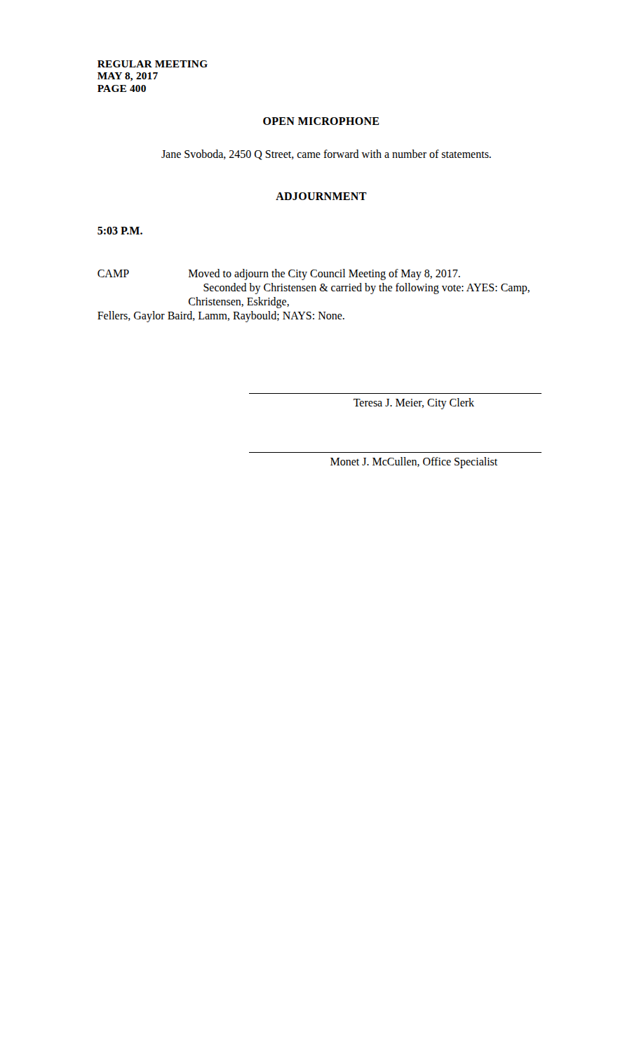REGULAR MEETING
MAY 8, 2017
PAGE 400
OPEN MICROPHONE
Jane Svoboda, 2450 Q Street, came forward with a number of statements.
ADJOURNMENT
5:03 P.M.
| CAMP | Moved to adjourn the City Council Meeting of May 8, 2017. Seconded by Christensen & carried by the following vote: AYES: Camp, Christensen, Eskridge, Fellers, Gaylor Baird, Lamm, Raybould; NAYS: None. |
Teresa J. Meier, City Clerk
Monet J. McCullen, Office Specialist